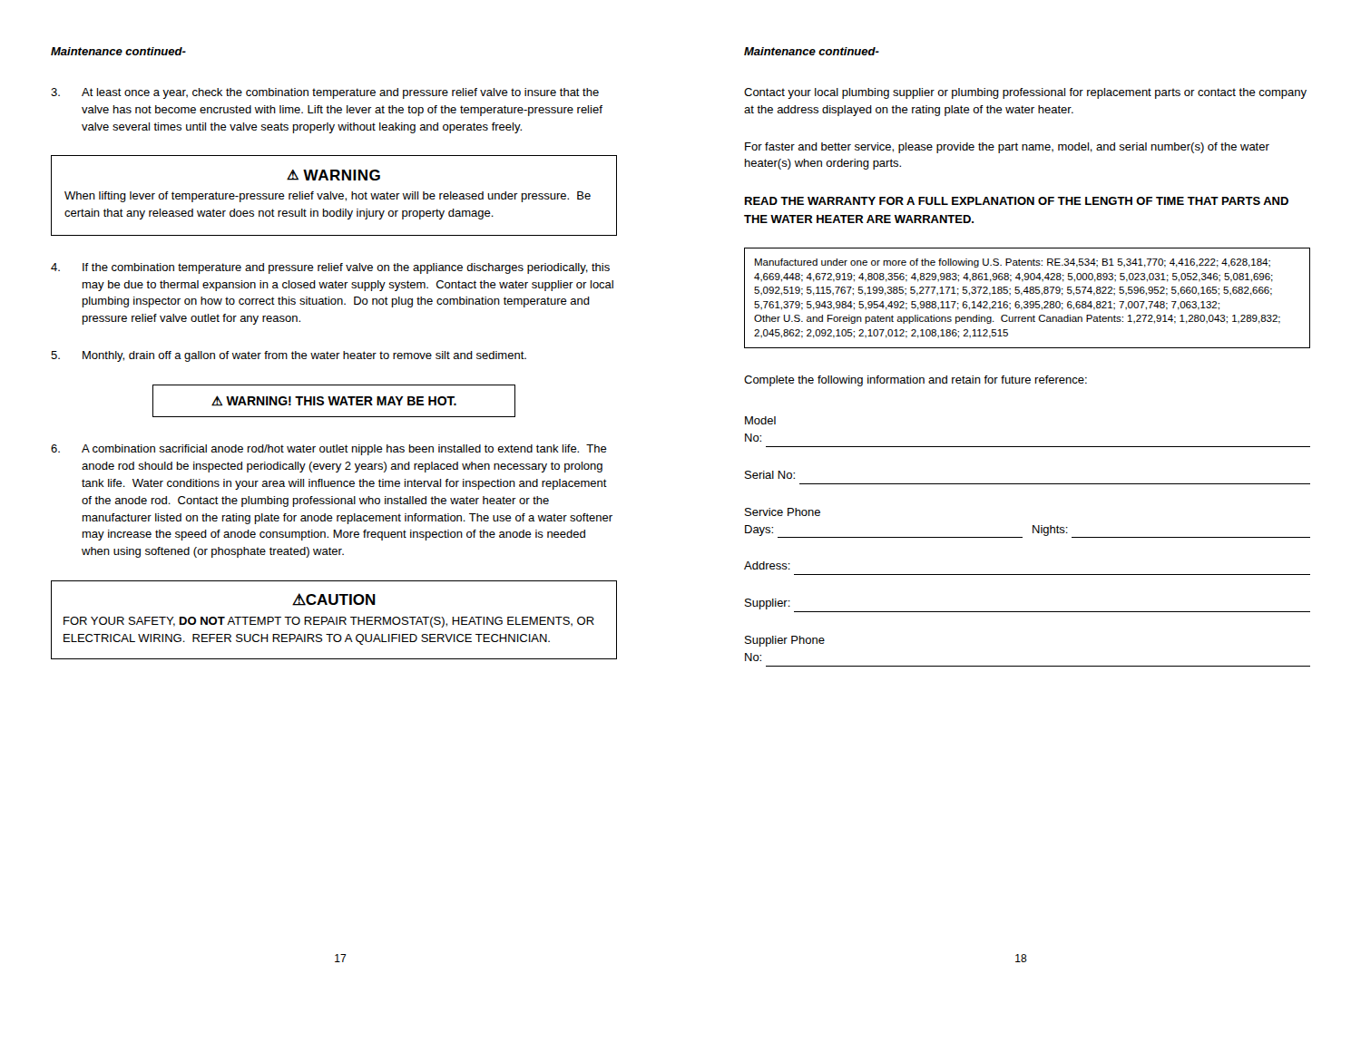Maintenance continued-
3. At least once a year, check the combination temperature and pressure relief valve to insure that the valve has not become encrusted with lime. Lift the lever at the top of the temperature-pressure relief valve several times until the valve seats properly without leaking and operates freely.
⚠ WARNING
When lifting lever of temperature-pressure relief valve, hot water will be released under pressure. Be certain that any released water does not result in bodily injury or property damage.
4. If the combination temperature and pressure relief valve on the appliance discharges periodically, this may be due to thermal expansion in a closed water supply system. Contact the water supplier or local plumbing inspector on how to correct this situation. Do not plug the combination temperature and pressure relief valve outlet for any reason.
5. Monthly, drain off a gallon of water from the water heater to remove silt and sediment.
⚠ WARNING! THIS WATER MAY BE HOT.
6. A combination sacrificial anode rod/hot water outlet nipple has been installed to extend tank life. The anode rod should be inspected periodically (every 2 years) and replaced when necessary to prolong tank life. Water conditions in your area will influence the time interval for inspection and replacement of the anode rod. Contact the plumbing professional who installed the water heater or the manufacturer listed on the rating plate for anode replacement information. The use of a water softener may increase the speed of anode consumption. More frequent inspection of the anode is needed when using softened (or phosphate treated) water.
⚠CAUTION
FOR YOUR SAFETY, DO NOT ATTEMPT TO REPAIR THERMOSTAT(S), HEATING ELEMENTS, OR ELECTRICAL WIRING. REFER SUCH REPAIRS TO A QUALIFIED SERVICE TECHNICIAN.
17
Maintenance continued-
Contact your local plumbing supplier or plumbing professional for replacement parts or contact the company at the address displayed on the rating plate of the water heater.
For faster and better service, please provide the part name, model, and serial number(s) of the water heater(s) when ordering parts.
READ THE WARRANTY FOR A FULL EXPLANATION OF THE LENGTH OF TIME THAT PARTS AND THE WATER HEATER ARE WARRANTED.
Manufactured under one or more of the following U.S. Patents: RE.34,534; B1 5,341,770; 4,416,222; 4,628,184; 4,669,448; 4,672,919; 4,808,356; 4,829,983; 4,861,968; 4,904,428; 5,000,893; 5,023,031; 5,052,346; 5,081,696; 5,092,519; 5,115,767; 5,199,385; 5,277,171; 5,372,185; 5,485,879; 5,574,822; 5,596,952; 5,660,165; 5,682,666; 5,761,379; 5,943,984; 5,954,492; 5,988,117; 6,142,216; 6,395,280; 6,684,821; 7,007,748; 7,063,132;
Other U.S. and Foreign patent applications pending. Current Canadian Patents: 1,272,914; 1,280,043; 1,289,832; 2,045,862; 2,092,105; 2,107,012; 2,108,186; 2,112,515
Complete the following information and retain for future reference:
Model
No:
Serial No:
Service Phone
Days:
Nights:
Address:
Supplier:
Supplier Phone
No:
18